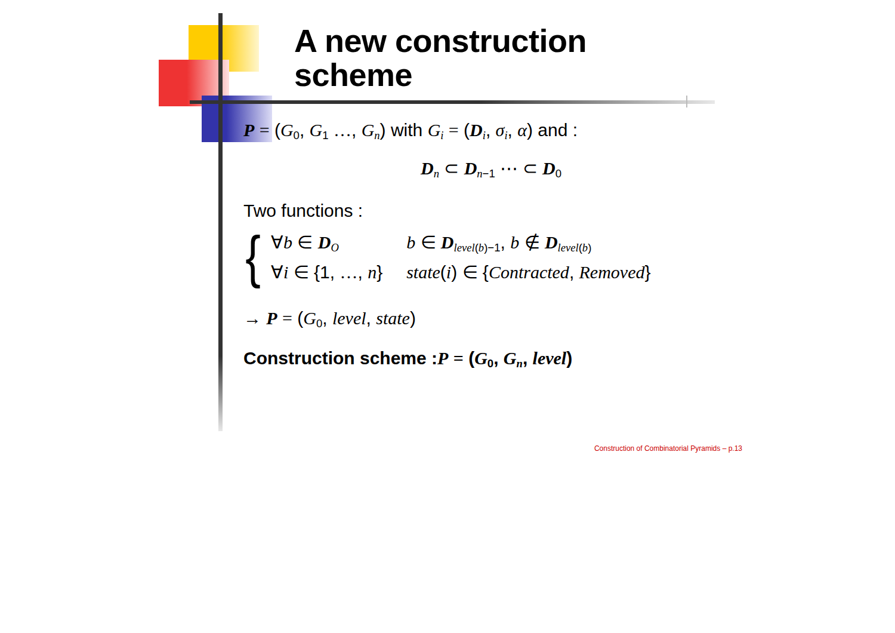A new construction
scheme
P = (G0, G1 …, Gn) with Gi = (Di, σi, α) and :
Dn ⊂ Dn−1 ⋯ ⊂ D0
Two functions :
{
∀b ∈ DO
b ∈ Dlevel(b)−1, b ∉ Dlevel(b)
∀i ∈ {1, …, n}
state(i) ∈ {Contracted, Removed}
→ P = (G0, level, state)
Construction scheme :P = (G0, Gn, level)
Construction of Combinatorial Pyramids – p.13